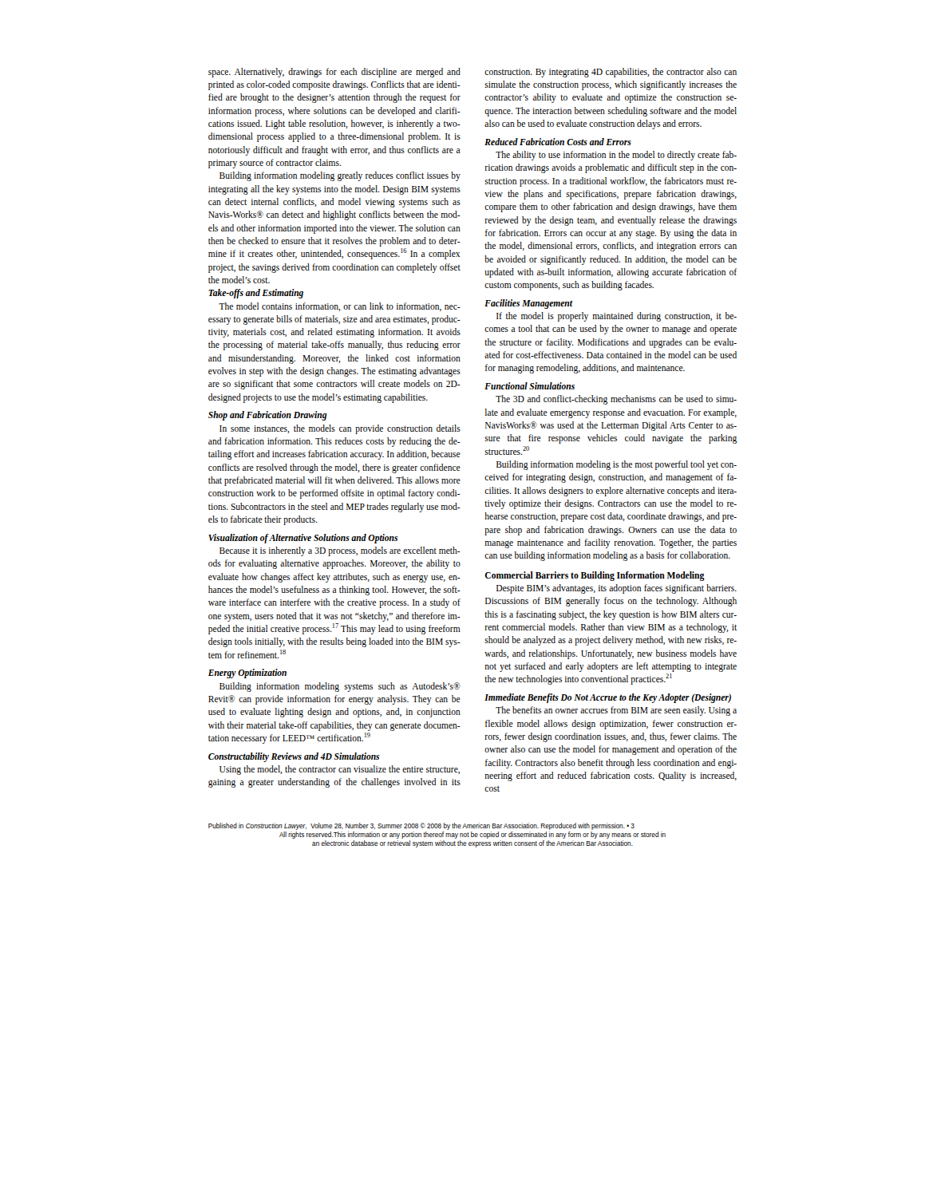space. Alternatively, drawings for each discipline are merged and printed as color-coded composite drawings. Conflicts that are identified are brought to the designer’s attention through the request for information process, where solutions can be developed and clarifications issued. Light table resolution, however, is inherently a two-dimensional process applied to a three-dimensional problem. It is notoriously difficult and fraught with error, and thus conflicts are a primary source of contractor claims.
Building information modeling greatly reduces conflict issues by integrating all the key systems into the model. Design BIM systems can detect internal conflicts, and model viewing systems such as Navis-Works® can detect and highlight conflicts between the models and other information imported into the viewer. The solution can then be checked to ensure that it resolves the problem and to determine if it creates other, unintended, consequences.16 In a complex project, the savings derived from coordination can completely offset the model’s cost.
Take-offs and Estimating
The model contains information, or can link to information, necessary to generate bills of materials, size and area estimates, productivity, materials cost, and related estimating information. It avoids the processing of material take-offs manually, thus reducing error and misunderstanding. Moreover, the linked cost information evolves in step with the design changes. The estimating advantages are so significant that some contractors will create models on 2D-designed projects to use the model’s estimating capabilities.
Shop and Fabrication Drawing
In some instances, the models can provide construction details and fabrication information. This reduces costs by reducing the detailing effort and increases fabrication accuracy. In addition, because conflicts are resolved through the model, there is greater confidence that prefabricated material will fit when delivered. This allows more construction work to be performed offsite in optimal factory conditions. Subcontractors in the steel and MEP trades regularly use models to fabricate their products.
Visualization of Alternative Solutions and Options
Because it is inherently a 3D process, models are excellent methods for evaluating alternative approaches. Moreover, the ability to evaluate how changes affect key attributes, such as energy use, enhances the model’s usefulness as a thinking tool. However, the software interface can interfere with the creative process. In a study of one system, users noted that it was not “sketchy,” and therefore impeded the initial creative process.17 This may lead to using freeform design tools initially, with the results being loaded into the BIM system for refinement.18
Energy Optimization
Building information modeling systems such as Autodesk’s® Revit® can provide information for energy analysis. They can be used to evaluate lighting design and options, and, in conjunction with their material take-off capabilities, they can generate documentation necessary for LEED™ certification.19
Constructability Reviews and 4D Simulations
Using the model, the contractor can visualize the entire structure, gaining a greater understanding of the challenges involved in its construction. By integrating 4D capabilities, the contractor also can simulate the construction process, which significantly increases the contractor’s ability to evaluate and optimize the construction sequence. The interaction between scheduling software and the model also can be used to evaluate construction delays and errors.
Reduced Fabrication Costs and Errors
The ability to use information in the model to directly create fabrication drawings avoids a problematic and difficult step in the construction process. In a traditional workflow, the fabricators must review the plans and specifications, prepare fabrication drawings, compare them to other fabrication and design drawings, have them reviewed by the design team, and eventually release the drawings for fabrication. Errors can occur at any stage. By using the data in the model, dimensional errors, conflicts, and integration errors can be avoided or significantly reduced. In addition, the model can be updated with as-built information, allowing accurate fabrication of custom components, such as building facades.
Facilities Management
If the model is properly maintained during construction, it becomes a tool that can be used by the owner to manage and operate the structure or facility. Modifications and upgrades can be evaluated for cost-effectiveness. Data contained in the model can be used for managing remodeling, additions, and maintenance.
Functional Simulations
The 3D and conflict-checking mechanisms can be used to simulate and evaluate emergency response and evacuation. For example, NavisWorks® was used at the Letterman Digital Arts Center to assure that fire response vehicles could navigate the parking structures.20
Building information modeling is the most powerful tool yet conceived for integrating design, construction, and management of facilities. It allows designers to explore alternative concepts and iteratively optimize their designs. Contractors can use the model to rehearse construction, prepare cost data, coordinate drawings, and prepare shop and fabrication drawings. Owners can use the data to manage maintenance and facility renovation. Together, the parties can use building information modeling as a basis for collaboration.
Commercial Barriers to Building Information Modeling
Despite BIM’s advantages, its adoption faces significant barriers. Discussions of BIM generally focus on the technology. Although this is a fascinating subject, the key question is how BIM alters current commercial models. Rather than view BIM as a technology, it should be analyzed as a project delivery method, with new risks, rewards, and relationships. Unfortunately, new business models have not yet surfaced and early adopters are left attempting to integrate the new technologies into conventional practices.21
Immediate Benefits Do Not Accrue to the Key Adopter (Designer)
The benefits an owner accrues from BIM are seen easily. Using a flexible model allows design optimization, fewer construction errors, fewer design coordination issues, and, thus, fewer claims. The owner also can use the model for management and operation of the facility. Contractors also benefit through less coordination and engineering effort and reduced fabrication costs. Quality is increased, cost
Published in Construction Lawyer, Volume 28, Number 3, Summer 2008 © 2008 by the American Bar Association. Reproduced with permission. • 3
All rights reserved.This information or any portion thereof may not be copied or disseminated in any form or by any means or stored in
an electronic database or retrieval system without the express written consent of the American Bar Association.